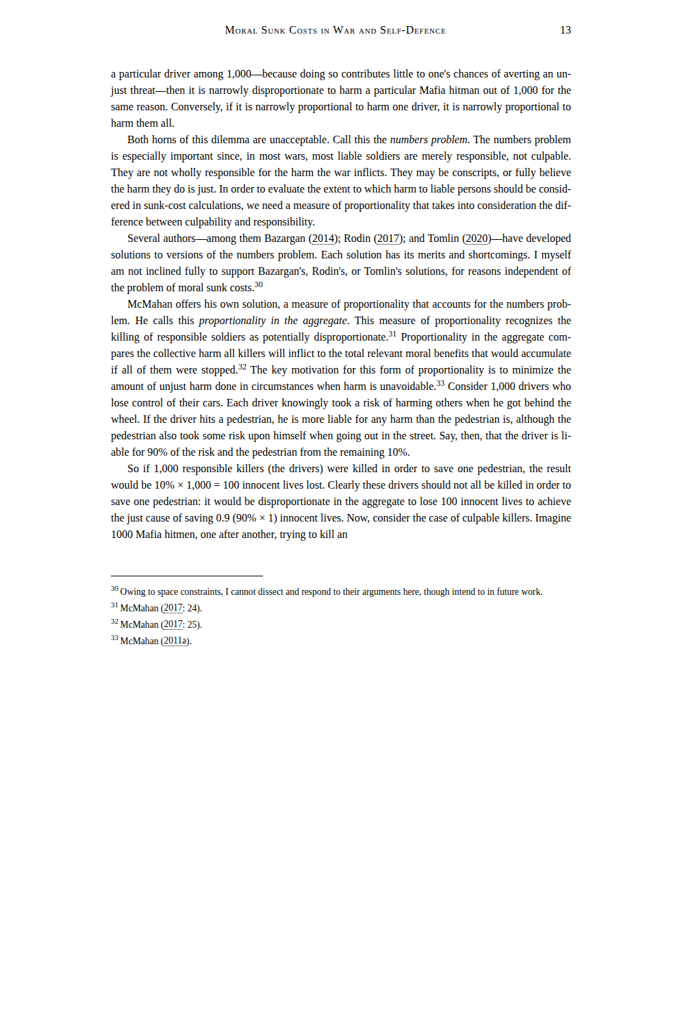Moral Sunk Costs in War and Self-Defence 13
a particular driver among 1,000—because doing so contributes little to one's chances of averting an unjust threat—then it is narrowly disproportionate to harm a particular Mafia hitman out of 1,000 for the same reason. Conversely, if it is narrowly proportional to harm one driver, it is narrowly proportional to harm them all.
Both horns of this dilemma are unacceptable. Call this the numbers problem. The numbers problem is especially important since, in most wars, most liable soldiers are merely responsible, not culpable. They are not wholly responsible for the harm the war inflicts. They may be conscripts, or fully believe the harm they do is just. In order to evaluate the extent to which harm to liable persons should be considered in sunk-cost calculations, we need a measure of proportionality that takes into consideration the difference between culpability and responsibility.
Several authors—among them Bazargan (2014); Rodin (2017); and Tomlin (2020)—have developed solutions to versions of the numbers problem. Each solution has its merits and shortcomings. I myself am not inclined fully to support Bazargan's, Rodin's, or Tomlin's solutions, for reasons independent of the problem of moral sunk costs.30
McMahan offers his own solution, a measure of proportionality that accounts for the numbers problem. He calls this proportionality in the aggregate. This measure of proportionality recognizes the killing of responsible soldiers as potentially disproportionate.31 Proportionality in the aggregate compares the collective harm all killers will inflict to the total relevant moral benefits that would accumulate if all of them were stopped.32 The key motivation for this form of proportionality is to minimize the amount of unjust harm done in circumstances when harm is unavoidable.33 Consider 1,000 drivers who lose control of their cars. Each driver knowingly took a risk of harming others when he got behind the wheel. If the driver hits a pedestrian, he is more liable for any harm than the pedestrian is, although the pedestrian also took some risk upon himself when going out in the street. Say, then, that the driver is liable for 90% of the risk and the pedestrian from the remaining 10%.
So if 1,000 responsible killers (the drivers) were killed in order to save one pedestrian, the result would be 10% × 1,000 = 100 innocent lives lost. Clearly these drivers should not all be killed in order to save one pedestrian: it would be disproportionate in the aggregate to lose 100 innocent lives to achieve the just cause of saving 0.9 (90% × 1) innocent lives. Now, consider the case of culpable killers. Imagine 1000 Mafia hitmen, one after another, trying to kill an
30 Owing to space constraints, I cannot dissect and respond to their arguments here, though intend to in future work.
31 McMahan (2017: 24).
32 McMahan (2017: 25).
33 McMahan (2011a).